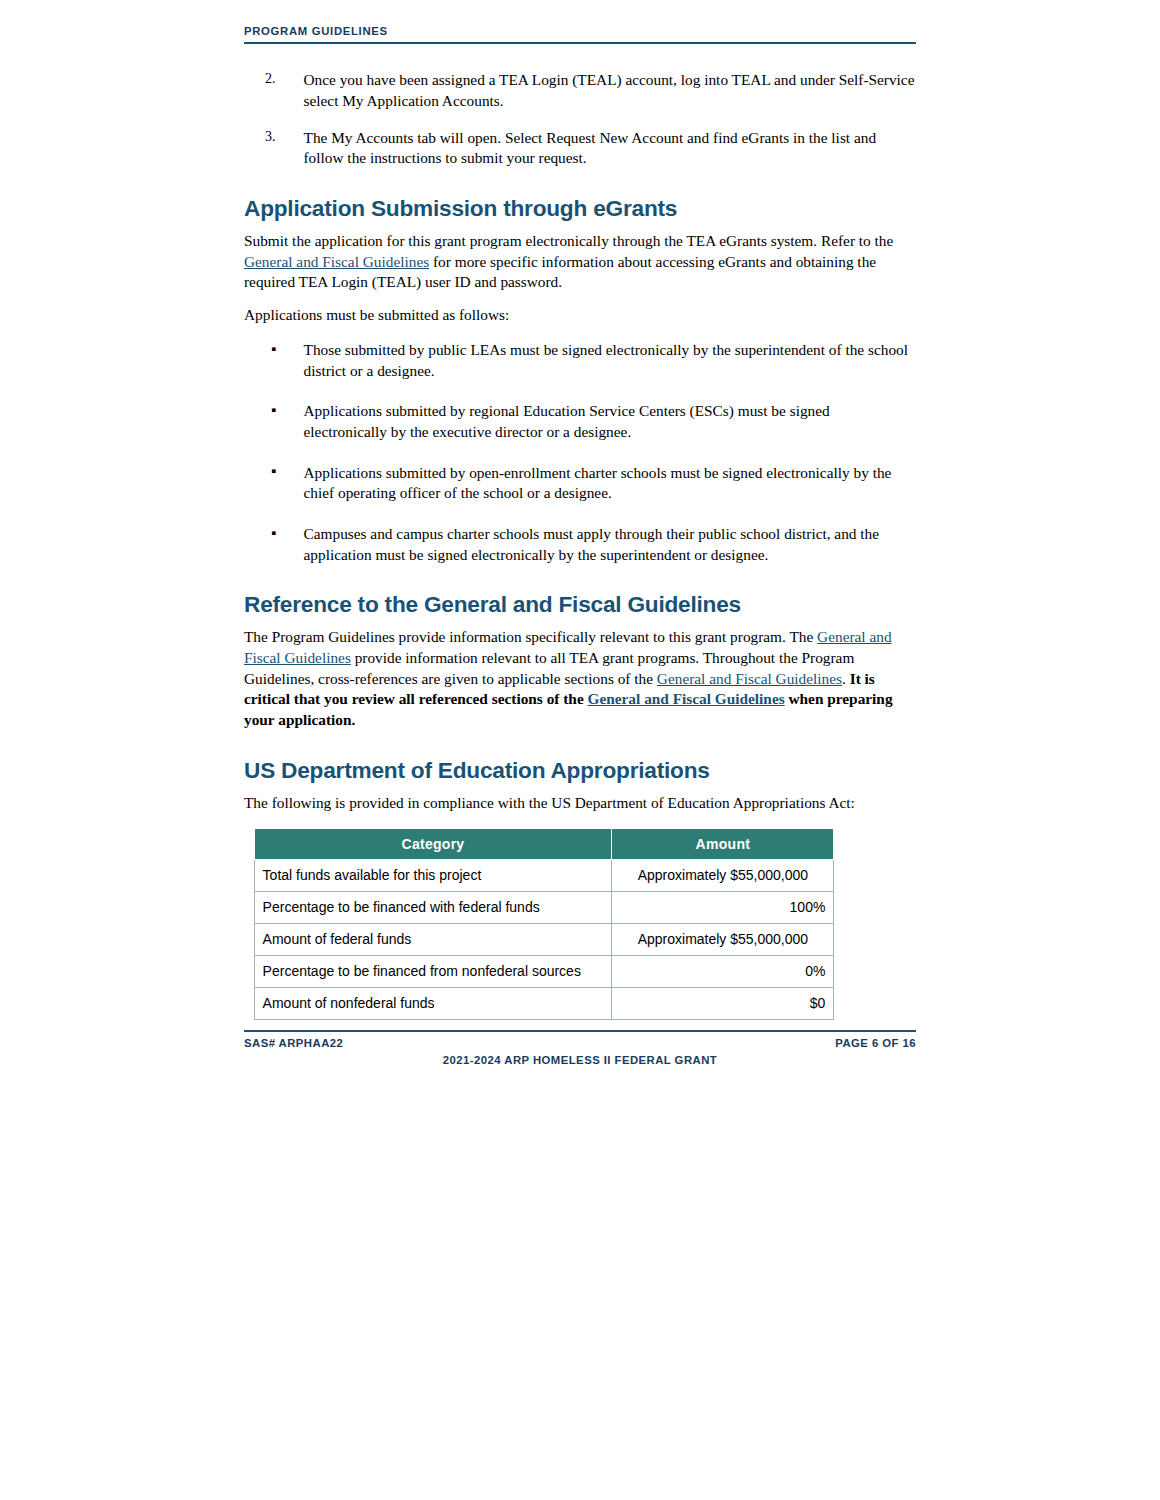PROGRAM GUIDELINES
2. Once you have been assigned a TEA Login (TEAL) account, log into TEAL and under Self-Service select My Application Accounts.
3. The My Accounts tab will open. Select Request New Account and find eGrants in the list and follow the instructions to submit your request.
Application Submission through eGrants
Submit the application for this grant program electronically through the TEA eGrants system. Refer to the General and Fiscal Guidelines for more specific information about accessing eGrants and obtaining the required TEA Login (TEAL) user ID and password.
Applications must be submitted as follows:
Those submitted by public LEAs must be signed electronically by the superintendent of the school district or a designee.
Applications submitted by regional Education Service Centers (ESCs) must be signed electronically by the executive director or a designee.
Applications submitted by open-enrollment charter schools must be signed electronically by the chief operating officer of the school or a designee.
Campuses and campus charter schools must apply through their public school district, and the application must be signed electronically by the superintendent or designee.
Reference to the General and Fiscal Guidelines
The Program Guidelines provide information specifically relevant to this grant program. The General and Fiscal Guidelines provide information relevant to all TEA grant programs. Throughout the Program Guidelines, cross-references are given to applicable sections of the General and Fiscal Guidelines. It is critical that you review all referenced sections of the General and Fiscal Guidelines when preparing your application.
US Department of Education Appropriations
The following is provided in compliance with the US Department of Education Appropriations Act:
| Category | Amount |
| --- | --- |
| Total funds available for this project | Approximately $55,000,000 |
| Percentage to be financed with federal funds | 100% |
| Amount of federal funds | Approximately $55,000,000 |
| Percentage to be financed from nonfederal sources | 0% |
| Amount of nonfederal funds | $0 |
SAS# ARPHAA22
PAGE 6 OF 16
2021-2024 ARP HOMELESS II FEDERAL GRANT